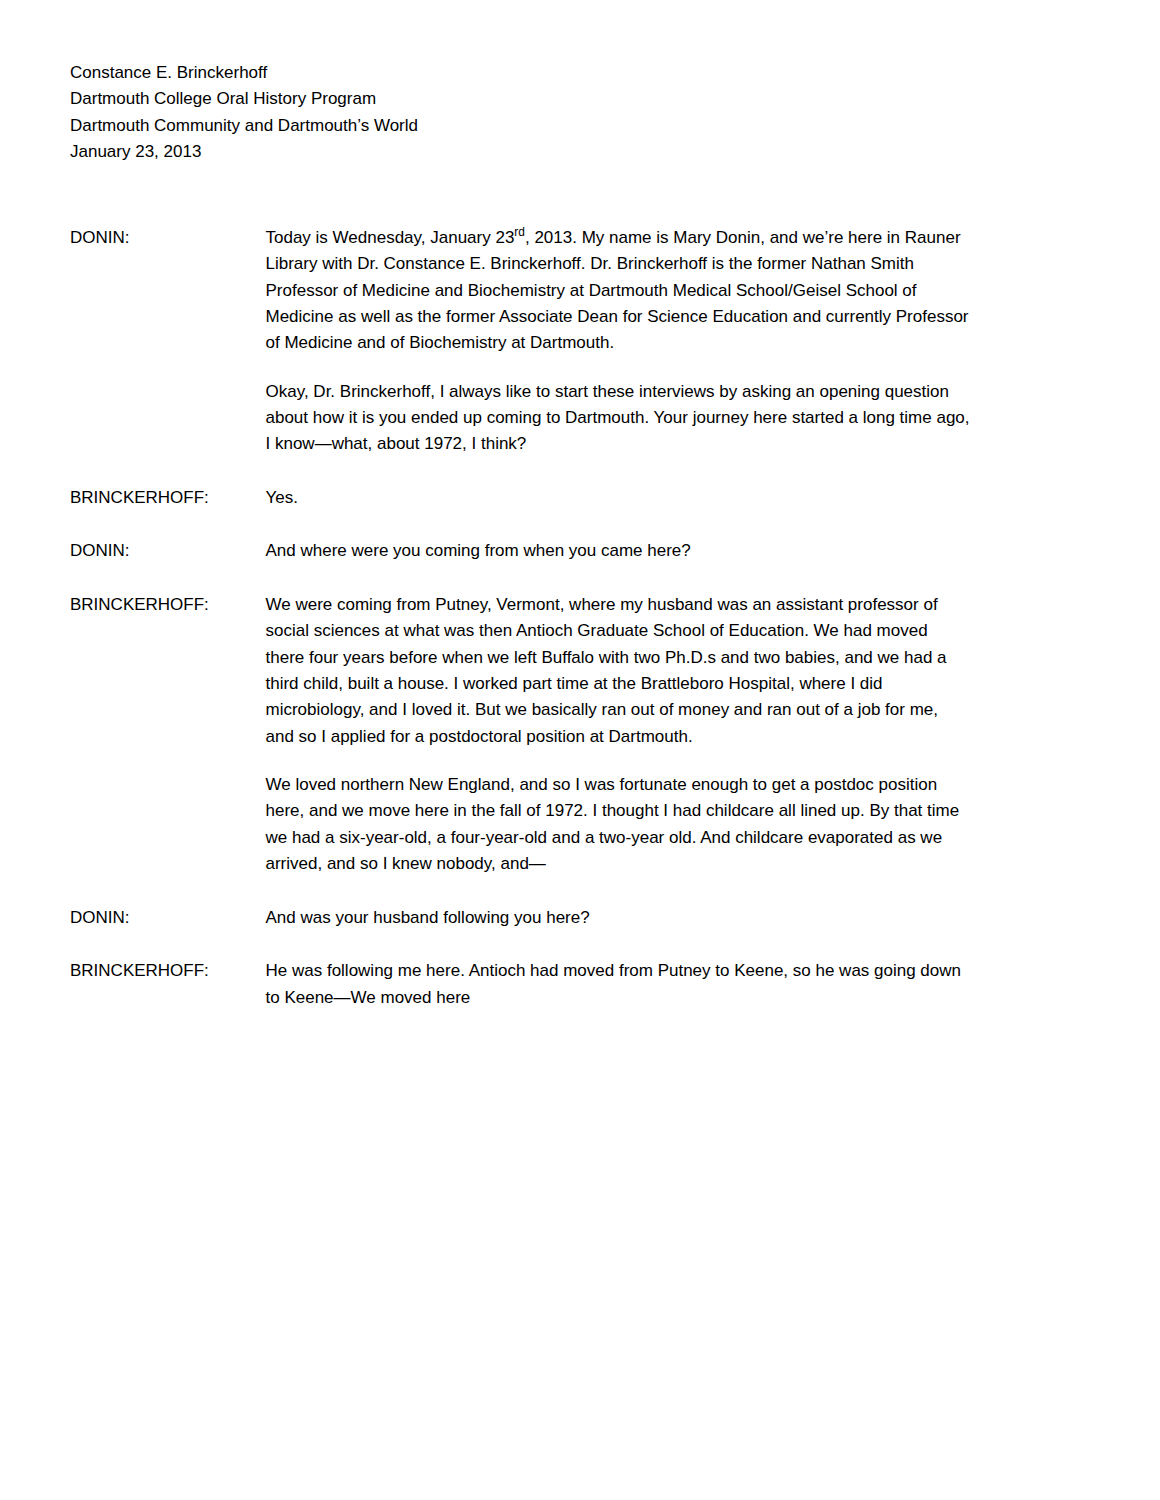Constance E. Brinckerhoff
Dartmouth College Oral History Program
Dartmouth Community and Dartmouth’s World
January 23, 2013
DONIN:
Today is Wednesday, January 23rd, 2013. My name is Mary Donin, and we’re here in Rauner Library with Dr. Constance E. Brinckerhoff. Dr. Brinckerhoff is the former Nathan Smith Professor of Medicine and Biochemistry at Dartmouth Medical School/Geisel School of Medicine as well as the former Associate Dean for Science Education and currently Professor of Medicine and of Biochemistry at Dartmouth.
Okay, Dr. Brinckerhoff, I always like to start these interviews by asking an opening question about how it is you ended up coming to Dartmouth. Your journey here started a long time ago, I know—what, about 1972, I think?
BRINCKERHOFF:
Yes.
DONIN:
And where were you coming from when you came here?
BRINCKERHOFF:
We were coming from Putney, Vermont, where my husband was an assistant professor of social sciences at what was then Antioch Graduate School of Education. We had moved there four years before when we left Buffalo with two Ph.D.s and two babies, and we had a third child, built a house. I worked part time at the Brattleboro Hospital, where I did microbiology, and I loved it. But we basically ran out of money and ran out of a job for me, and so I applied for a postdoctoral position at Dartmouth.
We loved northern New England, and so I was fortunate enough to get a postdoc position here, and we move here in the fall of 1972. I thought I had childcare all lined up. By that time we had a six-year-old, a four-year-old and a two-year old. And childcare evaporated as we arrived, and so I knew nobody, and—
DONIN:
And was your husband following you here?
BRINCKERHOFF:
He was following me here. Antioch had moved from Putney to Keene, so he was going down to Keene—We moved here